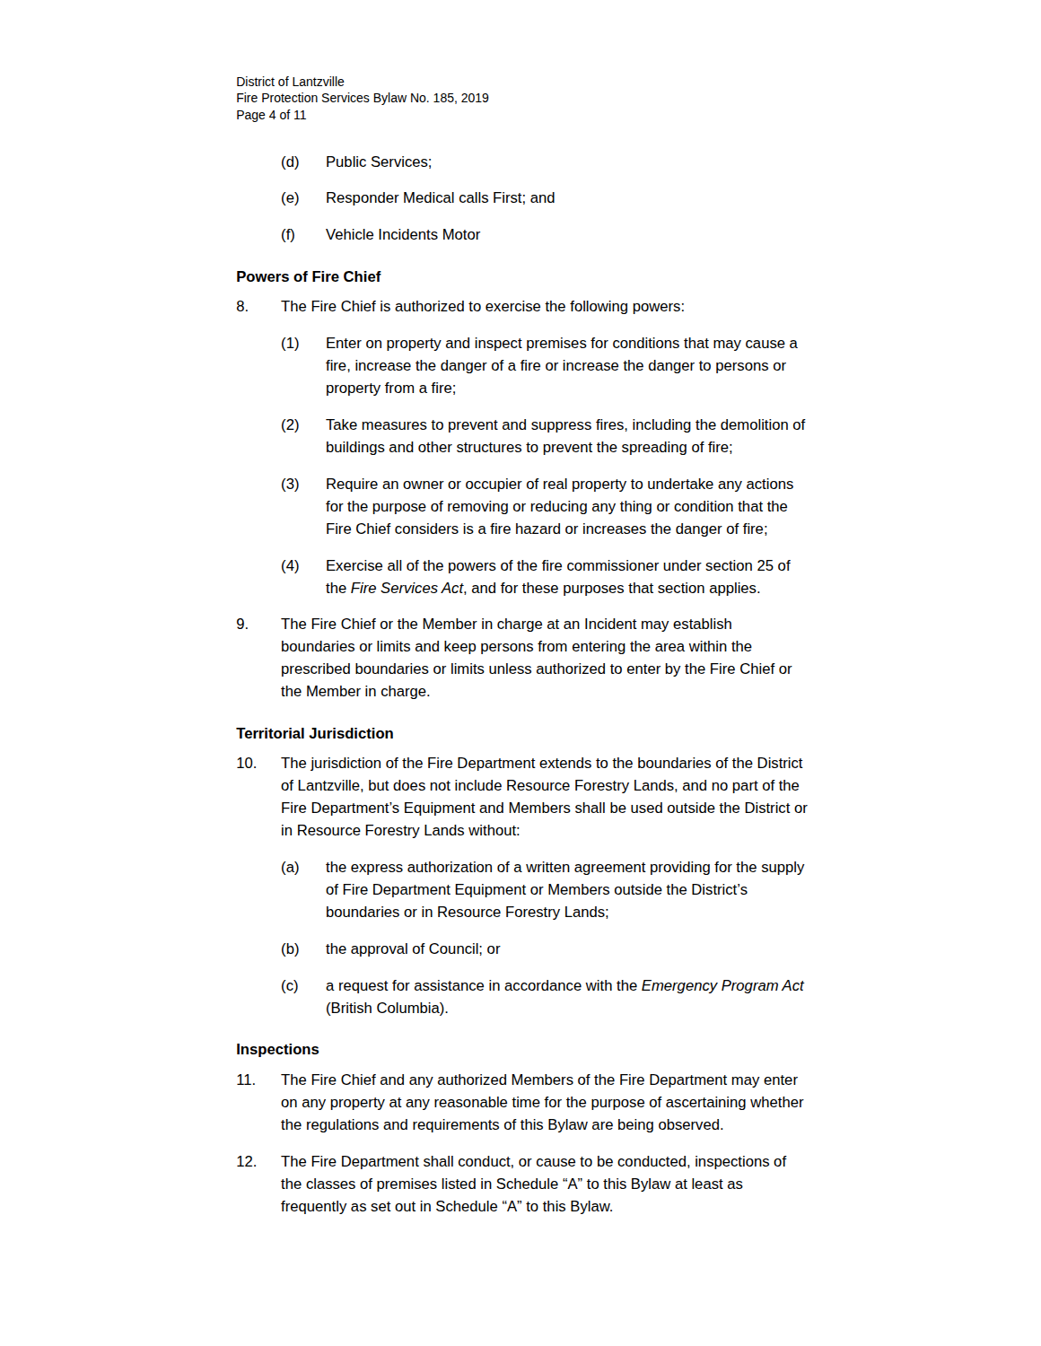District of Lantzville
Fire Protection Services Bylaw No. 185, 2019
Page 4 of 11
(d)
Public Services;
(e)
Responder Medical calls First; and
(f)
Vehicle Incidents Motor
Powers of Fire Chief
8.
The Fire Chief is authorized to exercise the following powers:
(1)
Enter on property and inspect premises for conditions that may cause a fire, increase the danger of a fire or increase the danger to persons or property from a fire;
(2)
Take measures to prevent and suppress fires, including the demolition of buildings and other structures to prevent the spreading of fire;
(3)
Require an owner or occupier of real property to undertake any actions for the purpose of removing or reducing any thing or condition that the Fire Chief considers is a fire hazard or increases the danger of fire;
(4)
Exercise all of the powers of the fire commissioner under section 25 of the Fire Services Act, and for these purposes that section applies.
9.
The Fire Chief or the Member in charge at an Incident may establish boundaries or limits and keep persons from entering the area within the prescribed boundaries or limits unless authorized to enter by the Fire Chief or the Member in charge.
Territorial Jurisdiction
10.
The jurisdiction of the Fire Department extends to the boundaries of the District of Lantzville, but does not include Resource Forestry Lands, and no part of the Fire Department’s Equipment and Members shall be used outside the District or in Resource Forestry Lands without:
(a)
the express authorization of a written agreement providing for the supply of Fire Department Equipment or Members outside the District’s boundaries or in Resource Forestry Lands;
(b)
the approval of Council; or
(c)
a request for assistance in accordance with the Emergency Program Act (British Columbia).
Inspections
11.
The Fire Chief and any authorized Members of the Fire Department may enter on any property at any reasonable time for the purpose of ascertaining whether the regulations and requirements of this Bylaw are being observed.
12.
The Fire Department shall conduct, or cause to be conducted, inspections of the classes of premises listed in Schedule “A” to this Bylaw at least as frequently as set out in Schedule “A” to this Bylaw.